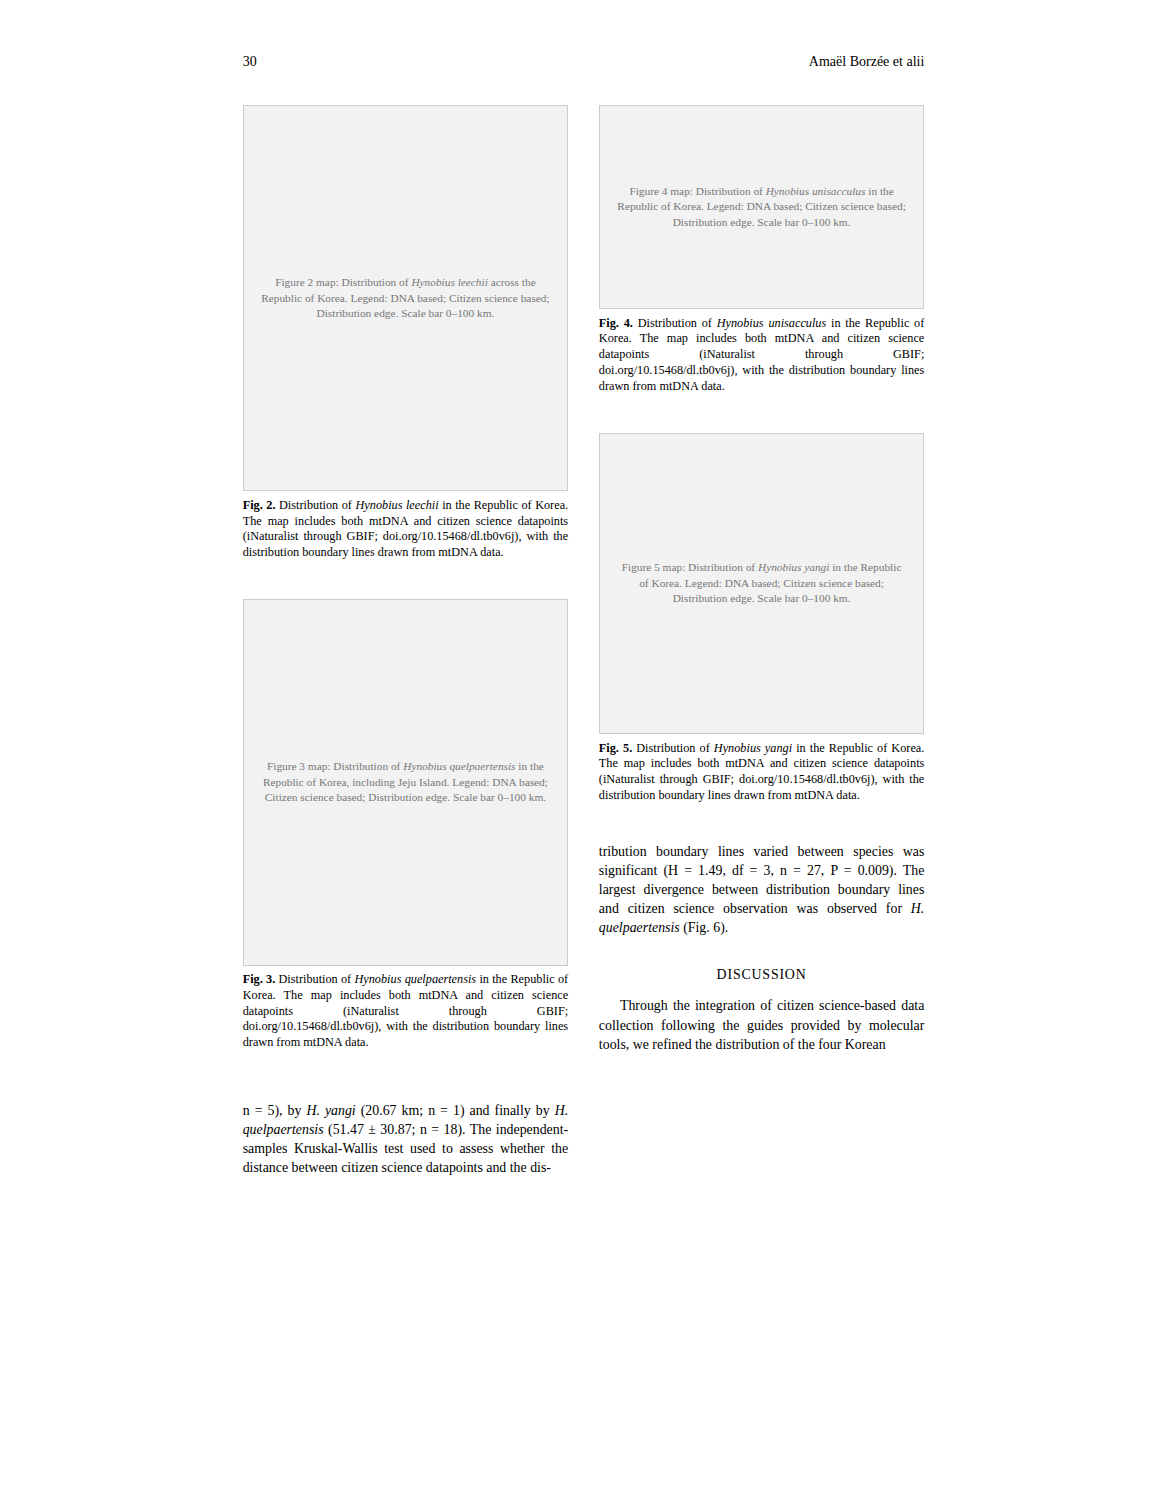30 Amaël Borzée et alii
Figure 2 map: Distribution of Hynobius leechii across the Republic of Korea. Legend: DNA based; Citizen science based; Distribution edge. Scale bar 0–100 km.
Fig. 2. Distribution of Hynobius leechii in the Republic of Korea. The map includes both mtDNA and citizen science datapoints (iNaturalist through GBIF; doi.org/10.15468/dl.tb0v6j), with the distribution boundary lines drawn from mtDNA data.
Figure 3 map: Distribution of Hynobius quelpaertensis in the Republic of Korea, including Jeju Island. Legend: DNA based; Citizen science based; Distribution edge. Scale bar 0–100 km.
Fig. 3. Distribution of Hynobius quelpaertensis in the Republic of Korea. The map includes both mtDNA and citizen science datapoints (iNaturalist through GBIF; doi.org/10.15468/dl.tb0v6j), with the distribution boundary lines drawn from mtDNA data.
n = 5), by H. yangi (20.67 km; n = 1) and finally by H. quelpaertensis (51.47 ± 30.87; n = 18). The independent-samples Kruskal-Wallis test used to assess whether the distance between citizen science datapoints and the dis-
Figure 4 map: Distribution of Hynobius unisacculus in the Republic of Korea. Legend: DNA based; Citizen science based; Distribution edge. Scale bar 0–100 km.
Fig. 4. Distribution of Hynobius unisacculus in the Republic of Korea. The map includes both mtDNA and citizen science datapoints (iNaturalist through GBIF; doi.org/10.15468/dl.tb0v6j), with the distribution boundary lines drawn from mtDNA data.
Figure 5 map: Distribution of Hynobius yangi in the Republic of Korea. Legend: DNA based; Citizen science based; Distribution edge. Scale bar 0–100 km.
Fig. 5. Distribution of Hynobius yangi in the Republic of Korea. The map includes both mtDNA and citizen science datapoints (iNaturalist through GBIF; doi.org/10.15468/dl.tb0v6j), with the distribution boundary lines drawn from mtDNA data.
tribution boundary lines varied between species was significant (H = 1.49, df = 3, n = 27, P = 0.009). The largest divergence between distribution boundary lines and citizen science observation was observed for H. quelpaertensis (Fig. 6).
Discussion
Through the integration of citizen science-based data collection following the guides provided by molecular tools, we refined the distribution of the four Korean